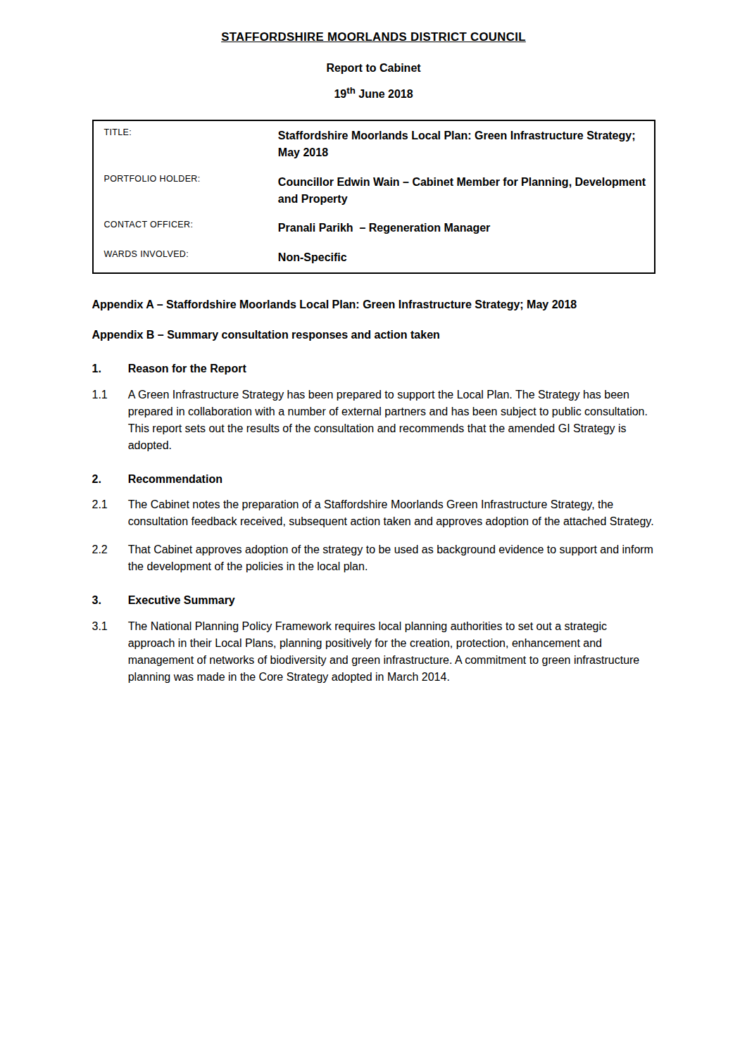STAFFORDSHIRE MOORLANDS DISTRICT COUNCIL
Report to Cabinet
19th June 2018
| TITLE: | Staffordshire Moorlands Local Plan: Green Infrastructure Strategy; May 2018 |
| PORTFOLIO HOLDER: | Councillor Edwin Wain – Cabinet Member for Planning, Development and Property |
| CONTACT OFFICER: | Pranali Parikh – Regeneration Manager |
| WARDS INVOLVED: | Non-Specific |
Appendix A – Staffordshire Moorlands Local Plan: Green Infrastructure Strategy; May 2018
Appendix B – Summary consultation responses and action taken
1. Reason for the Report
1.1 A Green Infrastructure Strategy has been prepared to support the Local Plan. The Strategy has been prepared in collaboration with a number of external partners and has been subject to public consultation. This report sets out the results of the consultation and recommends that the amended GI Strategy is adopted.
2. Recommendation
2.1 The Cabinet notes the preparation of a Staffordshire Moorlands Green Infrastructure Strategy, the consultation feedback received, subsequent action taken and approves adoption of the attached Strategy.
2.2 That Cabinet approves adoption of the strategy to be used as background evidence to support and inform the development of the policies in the local plan.
3. Executive Summary
3.1 The National Planning Policy Framework requires local planning authorities to set out a strategic approach in their Local Plans, planning positively for the creation, protection, enhancement and management of networks of biodiversity and green infrastructure. A commitment to green infrastructure planning was made in the Core Strategy adopted in March 2014.